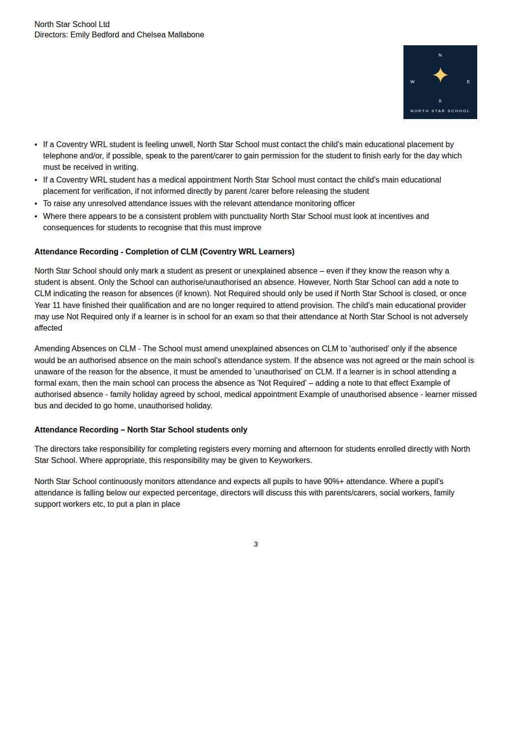North Star School Ltd
Directors: Emily Bedford and Chelsea Mallabone
N E S W ✦ NORTH STAR SCHOOL
If a Coventry WRL student is feeling unwell, North Star School must contact the child's main educational placement by telephone and/or, if possible, speak to the parent/carer to gain permission for the student to finish early for the day which must be received in writing.
If a Coventry WRL student has a medical appointment North Star School must contact the child's main educational placement for verification, if not informed directly by parent /carer before releasing the student
To raise any unresolved attendance issues with the relevant attendance monitoring officer
Where there appears to be a consistent problem with punctuality North Star School must look at incentives and consequences for students to recognise that this must improve
Attendance Recording - Completion of CLM (Coventry WRL Learners)
North Star School should only mark a student as present or unexplained absence – even if they know the reason why a student is absent. Only the School can authorise/unauthorised an absence. However, North Star School can add a note to CLM indicating the reason for absences (if known). Not Required should only be used if North Star School is closed, or once Year 11 have finished their qualification and are no longer required to attend provision. The child's main educational provider may use Not Required only if a learner is in school for an exam so that their attendance at North Star School is not adversely affected
Amending Absences on CLM - The School must amend unexplained absences on CLM to 'authorised' only if the absence would be an authorised absence on the main school's attendance system. If the absence was not agreed or the main school is unaware of the reason for the absence, it must be amended to 'unauthorised' on CLM. If a learner is in school attending a formal exam, then the main school can process the absence as 'Not Required' – adding a note to that effect Example of authorised absence - family holiday agreed by school, medical appointment Example of unauthorised absence - learner missed bus and decided to go home, unauthorised holiday.
Attendance Recording – North Star School students only
The directors take responsibility for completing registers every morning and afternoon for students enrolled directly with North Star School. Where appropriate, this responsibility may be given to Keyworkers.
North Star School continuously monitors attendance and expects all pupils to have 90%+ attendance. Where a pupil's attendance is falling below our expected percentage, directors will discuss this with parents/carers, social workers, family support workers etc, to put a plan in place
3